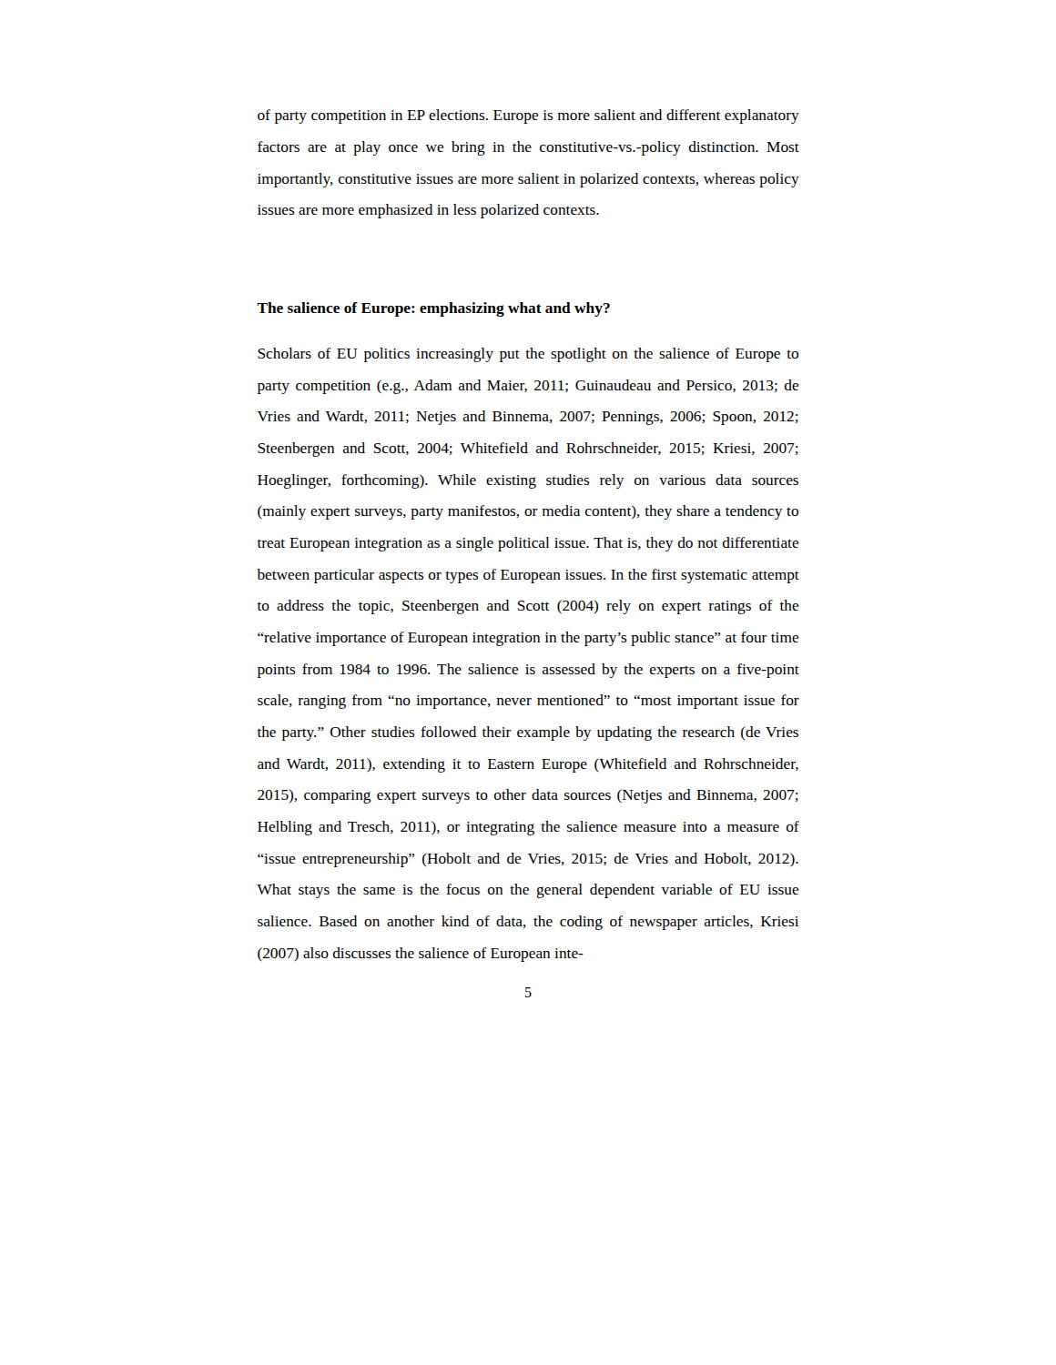of party competition in EP elections. Europe is more salient and different explanatory factors are at play once we bring in the constitutive-vs.-policy distinction. Most importantly, constitutive issues are more salient in polarized contexts, whereas policy issues are more emphasized in less polarized contexts.
The salience of Europe: emphasizing what and why?
Scholars of EU politics increasingly put the spotlight on the salience of Europe to party competition (e.g., Adam and Maier, 2011; Guinaudeau and Persico, 2013; de Vries and Wardt, 2011; Netjes and Binnema, 2007; Pennings, 2006; Spoon, 2012; Steenbergen and Scott, 2004; Whitefield and Rohrschneider, 2015; Kriesi, 2007; Hoeglinger, forthcoming). While existing studies rely on various data sources (mainly expert surveys, party manifestos, or media content), they share a tendency to treat European integration as a single political issue. That is, they do not differentiate between particular aspects or types of European issues. In the first systematic attempt to address the topic, Steenbergen and Scott (2004) rely on expert ratings of the “relative importance of European integration in the party’s public stance” at four time points from 1984 to 1996. The salience is assessed by the experts on a five-point scale, ranging from “no importance, never mentioned” to “most important issue for the party.” Other studies followed their example by updating the research (de Vries and Wardt, 2011), extending it to Eastern Europe (Whitefield and Rohrschneider, 2015), comparing expert surveys to other data sources (Netjes and Binnema, 2007; Helbling and Tresch, 2011), or integrating the salience measure into a measure of “issue entrepreneurship” (Hobolt and de Vries, 2015; de Vries and Hobolt, 2012). What stays the same is the focus on the general dependent variable of EU issue salience. Based on another kind of data, the coding of newspaper articles, Kriesi (2007) also discusses the salience of European inte-
5